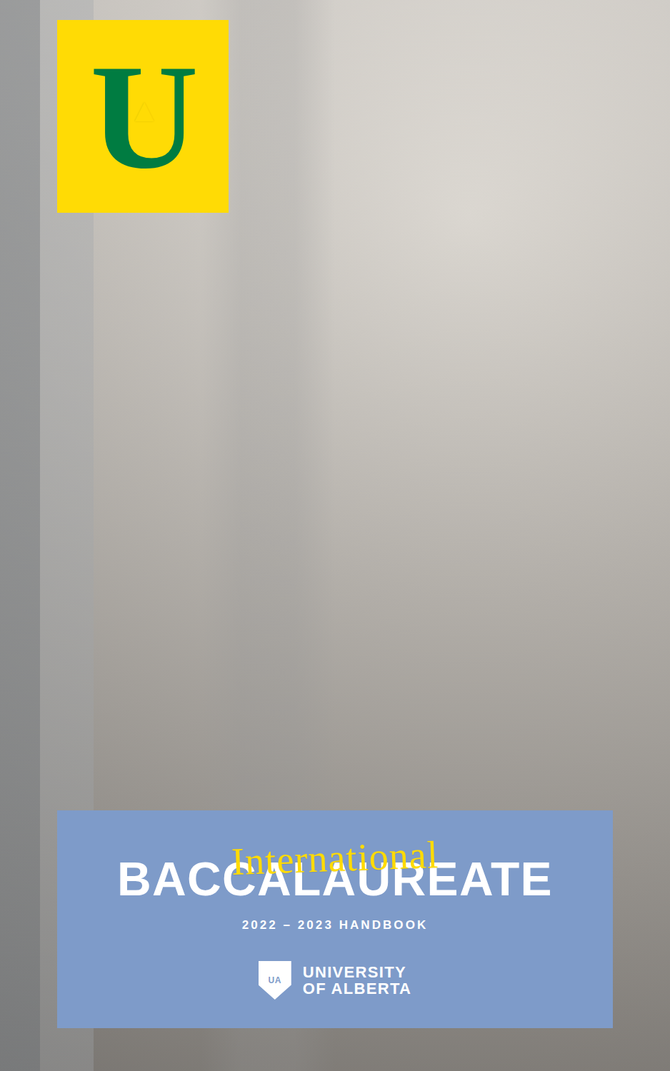U
University of Alberta logo
Cover photograph: a smiling student with long hair, wearing a pink turtleneck sweater and dark jeans with a belt, standing in a campus corridor with one hand in a pocket.
International
Baccalaureate
2022 – 2023 Handbook
UA
University
of Alberta